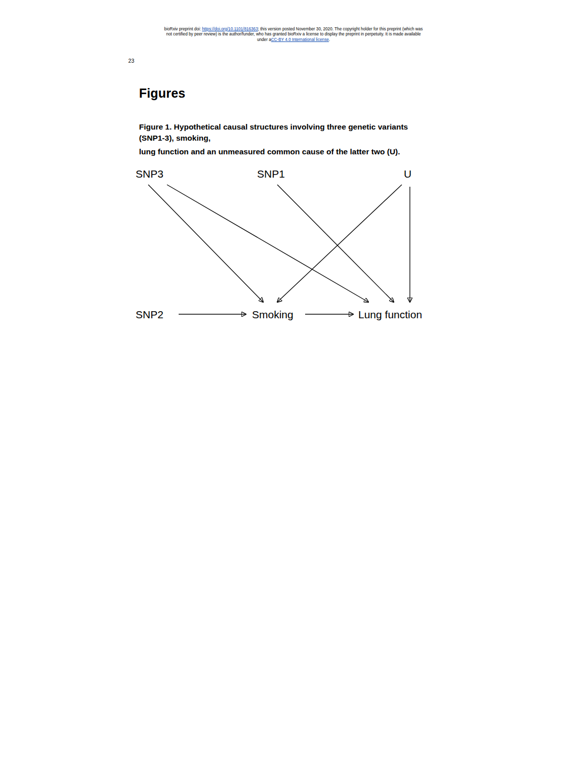bioRxiv preprint doi: https://doi.org/10.1101/816363; this version posted November 30, 2020. The copyright holder for this preprint (which was not certified by peer review) is the author/funder, who has granted bioRxiv a license to display the preprint in perpetuity. It is made available under aCC-BY 4.0 International license.
23
Figures
Figure 1. Hypothetical causal structures involving three genetic variants (SNP1-3), smoking,
lung function and an unmeasured common cause of the latter two (U).
SNP3 SNP1 U SNP2 Smoking Lung function